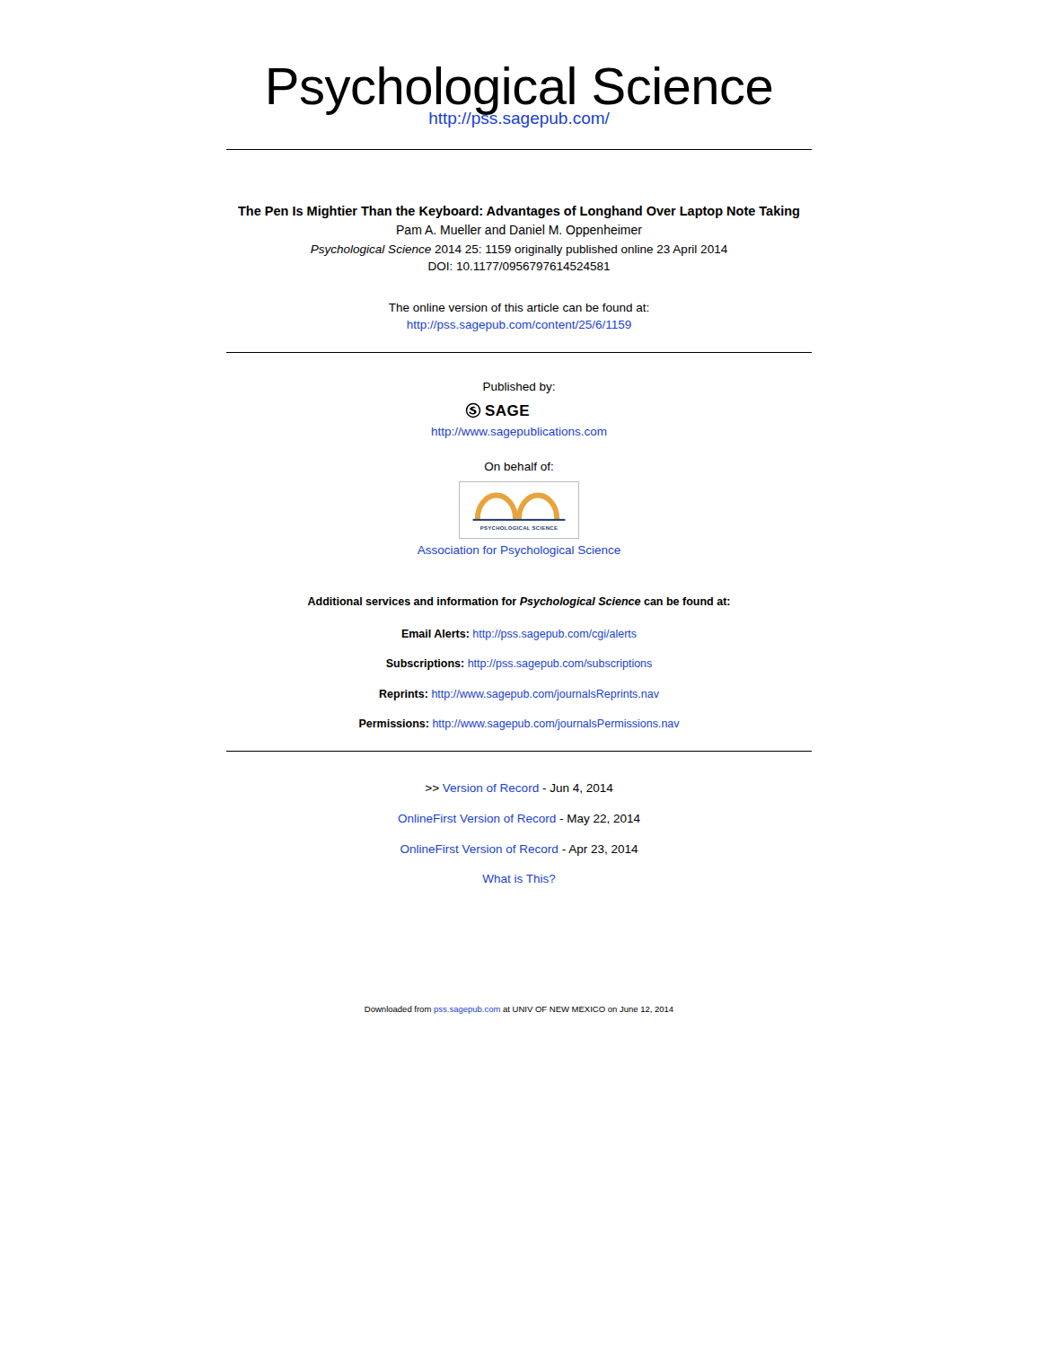Psychological Science
http://pss.sagepub.com/
The Pen Is Mightier Than the Keyboard: Advantages of Longhand Over Laptop Note Taking
Pam A. Mueller and Daniel M. Oppenheimer
Psychological Science 2014 25: 1159 originally published online 23 April 2014
DOI: 10.1177/0956797614524581
The online version of this article can be found at:
http://pss.sagepub.com/content/25/6/1159
Published by:
SAGE
http://www.sagepublications.com
On behalf of:
PSYCHOLOGICAL SCIENCE
Association for Psychological Science
Additional services and information for Psychological Science can be found at:
Email Alerts: http://pss.sagepub.com/cgi/alerts
Subscriptions: http://pss.sagepub.com/subscriptions
Reprints: http://www.sagepub.com/journalsReprints.nav
Permissions: http://www.sagepub.com/journalsPermissions.nav
>> Version of Record - Jun 4, 2014
OnlineFirst Version of Record - May 22, 2014
OnlineFirst Version of Record - Apr 23, 2014
What is This?
Downloaded from pss.sagepub.com at UNIV OF NEW MEXICO on June 12, 2014